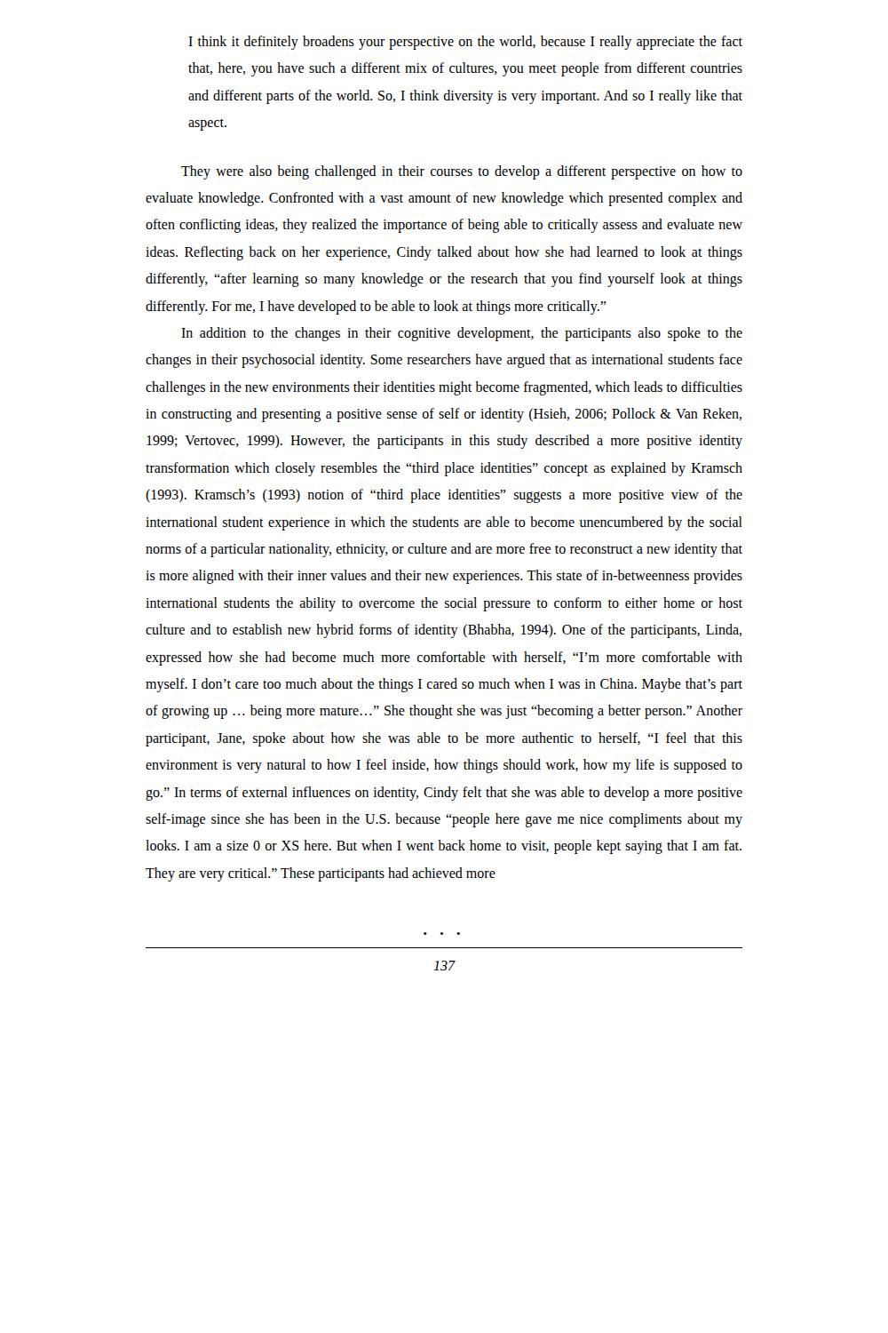I think it definitely broadens your perspective on the world, because I really appreciate the fact that, here, you have such a different mix of cultures, you meet people from different countries and different parts of the world. So, I think diversity is very important. And so I really like that aspect.
They were also being challenged in their courses to develop a different perspective on how to evaluate knowledge. Confronted with a vast amount of new knowledge which presented complex and often conflicting ideas, they realized the importance of being able to critically assess and evaluate new ideas. Reflecting back on her experience, Cindy talked about how she had learned to look at things differently, “after learning so many knowledge or the research that you find yourself look at things differently. For me, I have developed to be able to look at things more critically.”
In addition to the changes in their cognitive development, the participants also spoke to the changes in their psychosocial identity. Some researchers have argued that as international students face challenges in the new environments their identities might become fragmented, which leads to difficulties in constructing and presenting a positive sense of self or identity (Hsieh, 2006; Pollock & Van Reken, 1999; Vertovec, 1999). However, the participants in this study described a more positive identity transformation which closely resembles the “third place identities” concept as explained by Kramsch (1993). Kramsch’s (1993) notion of “third place identities” suggests a more positive view of the international student experience in which the students are able to become unencumbered by the social norms of a particular nationality, ethnicity, or culture and are more free to reconstruct a new identity that is more aligned with their inner values and their new experiences. This state of in-betweenness provides international students the ability to overcome the social pressure to conform to either home or host culture and to establish new hybrid forms of identity (Bhabha, 1994). One of the participants, Linda, expressed how she had become much more comfortable with herself, “I’m more comfortable with myself. I don’t care too much about the things I cared so much when I was in China. Maybe that’s part of growing up … being more mature…” She thought she was just “becoming a better person.” Another participant, Jane, spoke about how she was able to be more authentic to herself, “I feel that this environment is very natural to how I feel inside, how things should work, how my life is supposed to go.” In terms of external influences on identity, Cindy felt that she was able to develop a more positive self-image since she has been in the U.S. because “people here gave me nice compliments about my looks. I am a size 0 or XS here. But when I went back home to visit, people kept saying that I am fat. They are very critical.” These participants had achieved more
• • •
137